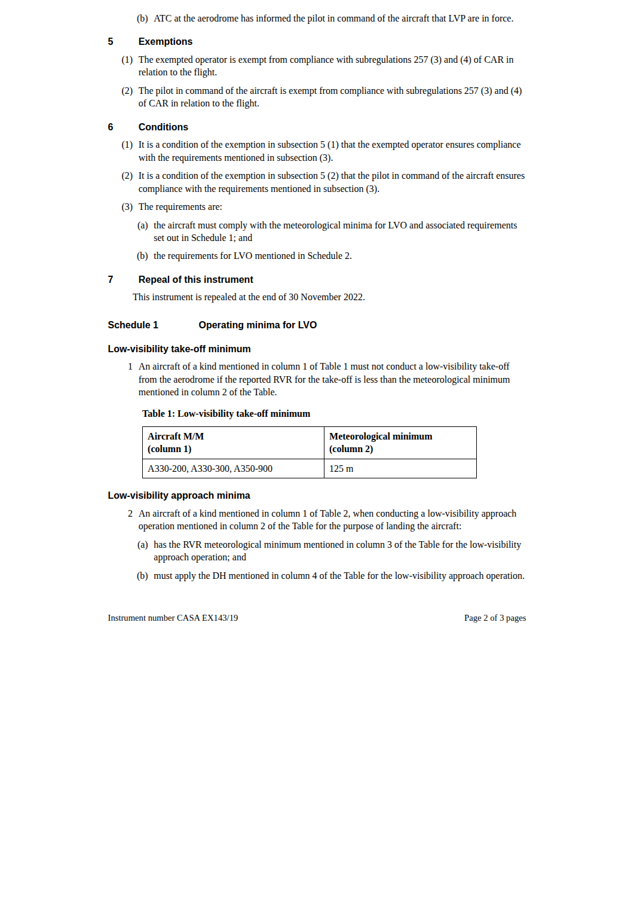(b)
ATC at the aerodrome has informed the pilot in command of the aircraft that LVP are in force.
5 Exemptions
(1)
The exempted operator is exempt from compliance with subregulations 257 (3) and (4) of CAR in relation to the flight.
(2)
The pilot in command of the aircraft is exempt from compliance with subregulations 257 (3) and (4) of CAR in relation to the flight.
6 Conditions
(1)
It is a condition of the exemption in subsection 5 (1) that the exempted operator ensures compliance with the requirements mentioned in subsection (3).
(2)
It is a condition of the exemption in subsection 5 (2) that the pilot in command of the aircraft ensures compliance with the requirements mentioned in subsection (3).
(3)
The requirements are:
(a)
the aircraft must comply with the meteorological minima for LVO and associated requirements set out in Schedule 1; and
(b)
the requirements for LVO mentioned in Schedule 2.
7 Repeal of this instrument
This instrument is repealed at the end of 30 November 2022.
Schedule 1 Operating minima for LVO
Low-visibility take-off minimum
1
An aircraft of a kind mentioned in column 1 of Table 1 must not conduct a low-visibility take-off from the aerodrome if the reported RVR for the take-off is less than the meteorological minimum mentioned in column 2 of the Table.
Table 1: Low-visibility take-off minimum
| Aircraft M/M (column 1) | Meteorological minimum (column 2) |
| --- | --- |
| A330-200, A330-300, A350-900 | 125 m |
Low-visibility approach minima
2
An aircraft of a kind mentioned in column 1 of Table 2, when conducting a low-visibility approach operation mentioned in column 2 of the Table for the purpose of landing the aircraft:
(a)
has the RVR meteorological minimum mentioned in column 3 of the Table for the low-visibility approach operation; and
(b)
must apply the DH mentioned in column 4 of the Table for the low-visibility approach operation.
Instrument number CASA EX143/19
Page 2 of 3 pages